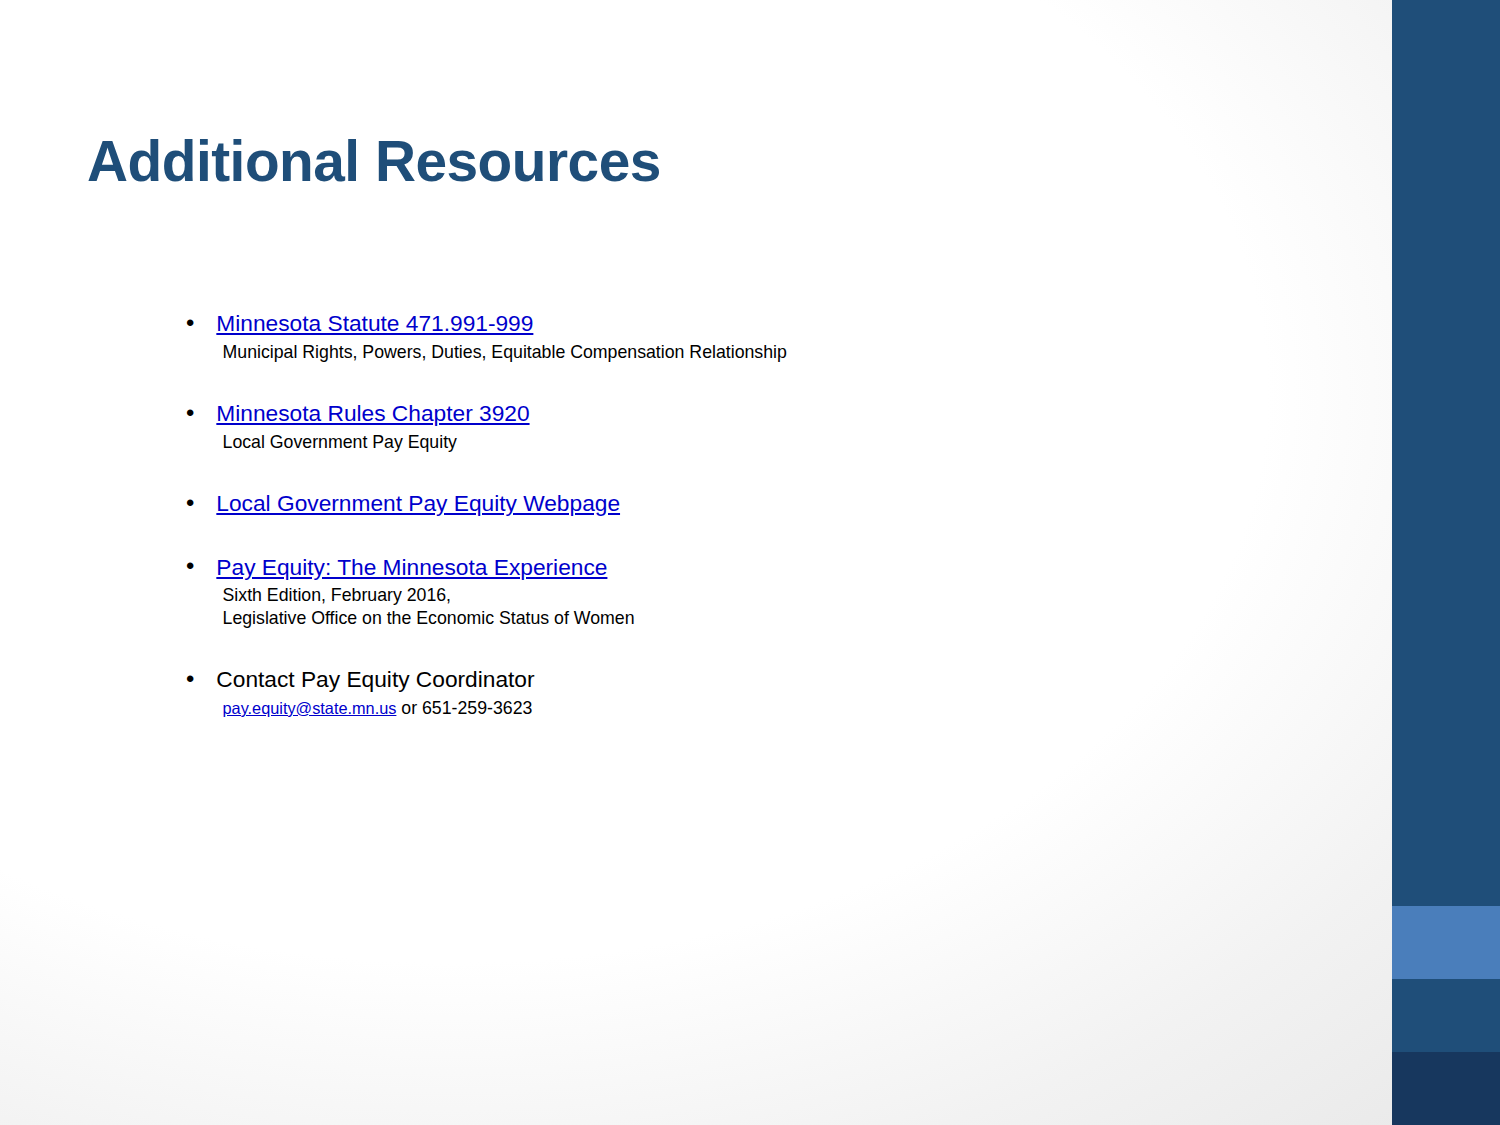Additional Resources
Minnesota Statute 471.991-999 Municipal Rights, Powers, Duties, Equitable Compensation Relationship
Minnesota Rules Chapter 3920 Local Government Pay Equity
Local Government Pay Equity Webpage
Pay Equity: The Minnesota Experience Sixth Edition, February 2016,
Legislative Office on the Economic Status of Women
Contact Pay Equity Coordinator pay.equity@state.mn.us or 651-259-3623